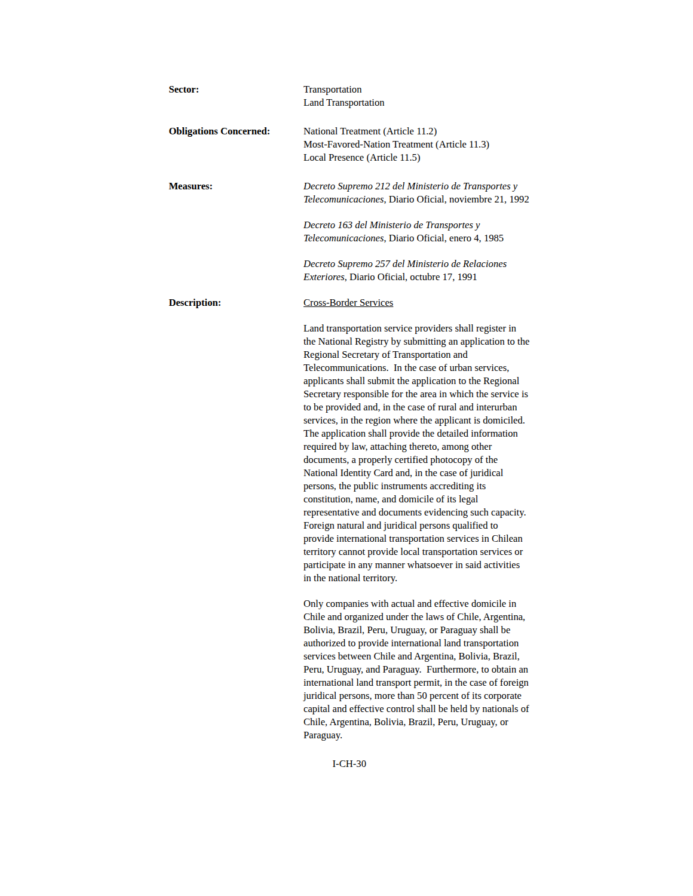| Sector: | Transportation Land Transportation |
| Obligations Concerned: | National Treatment (Article 11.2) Most-Favored-Nation Treatment (Article 11.3) Local Presence (Article 11.5) |
| Measures: | Decreto Supremo 212 del Ministerio de Transportes y Telecomunicaciones , Diario Oficial, noviembre 21, 1992 Decreto 163 del Ministerio de Transportes y Telecomunicaciones , Diario Oficial, enero 4, 1985 Decreto Supremo 257 del Ministerio de Relaciones Exteriores , Diario Oficial, octubre 17, 1991 |
| Description: | Cross-Border Services Land transportation service providers shall register in the National Registry by submitting an application to the Regional Secretary of Transportation and Telecommunications. In the case of urban services, applicants shall submit the application to the Regional Secretary responsible for the area in which the service is to be provided and, in the case of rural and interurban services, in the region where the applicant is domiciled. The application shall provide the detailed information required by law, attaching thereto, among other documents, a properly certified photocopy of the National Identity Card and, in the case of juridical persons, the public instruments accrediting its constitution, name, and domicile of its legal representative and documents evidencing such capacity. Foreign natural and juridical persons qualified to provide international transportation services in Chilean territory cannot provide local transportation services or participate in any manner whatsoever in said activities in the national territory. Only companies with actual and effective domicile in Chile and organized under the laws of Chile, Argentina, Bolivia, Brazil, Peru, Uruguay, or Paraguay shall be authorized to provide international land transportation services between Chile and Argentina, Bolivia, Brazil, Peru, Uruguay, and Paraguay. Furthermore, to obtain an international land transport permit, in the case of foreign juridical persons, more than 50 percent of its corporate capital and effective control shall be held by nationals of Chile, Argentina, Bolivia, Brazil, Peru, Uruguay, or Paraguay. |
I-CH-30